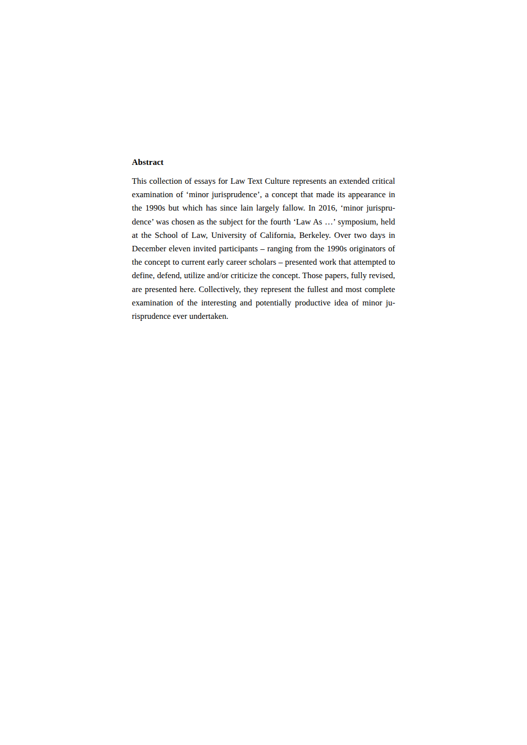Abstract
This collection of essays for Law Text Culture represents an extended critical examination of ‘minor jurisprudence’, a concept that made its appearance in the 1990s but which has since lain largely fallow. In 2016, ‘minor jurisprudence’ was chosen as the subject for the fourth ‘Law As …’ symposium, held at the School of Law, University of California, Berkeley. Over two days in December eleven invited participants – ranging from the 1990s originators of the concept to current early career scholars – presented work that attempted to define, defend, utilize and/or criticize the concept. Those papers, fully revised, are presented here. Collectively, they represent the fullest and most complete examination of the interesting and potentially productive idea of minor jurisprudence ever undertaken.